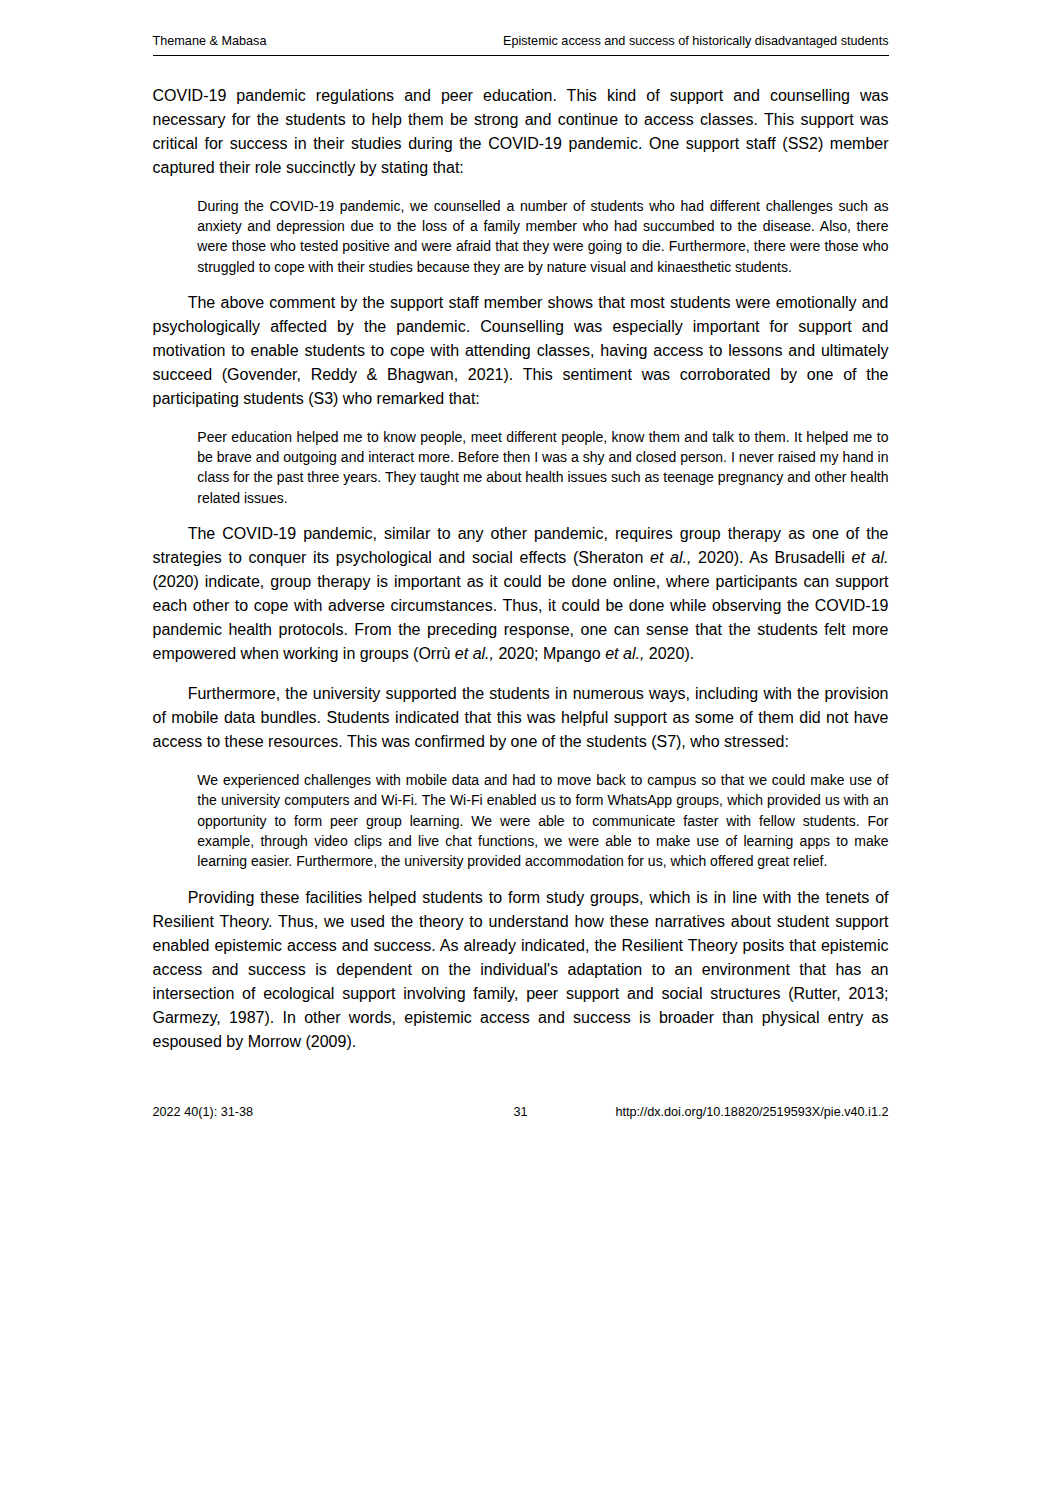Themane & Mabasa Epistemic access and success of historically disadvantaged students
COVID-19 pandemic regulations and peer education. This kind of support and counselling was necessary for the students to help them be strong and continue to access classes. This support was critical for success in their studies during the COVID-19 pandemic. One support staff (SS2) member captured their role succinctly by stating that:
During the COVID-19 pandemic, we counselled a number of students who had different challenges such as anxiety and depression due to the loss of a family member who had succumbed to the disease. Also, there were those who tested positive and were afraid that they were going to die. Furthermore, there were those who struggled to cope with their studies because they are by nature visual and kinaesthetic students.
The above comment by the support staff member shows that most students were emotionally and psychologically affected by the pandemic. Counselling was especially important for support and motivation to enable students to cope with attending classes, having access to lessons and ultimately succeed (Govender, Reddy & Bhagwan, 2021). This sentiment was corroborated by one of the participating students (S3) who remarked that:
Peer education helped me to know people, meet different people, know them and talk to them. It helped me to be brave and outgoing and interact more. Before then I was a shy and closed person. I never raised my hand in class for the past three years. They taught me about health issues such as teenage pregnancy and other health related issues.
The COVID-19 pandemic, similar to any other pandemic, requires group therapy as one of the strategies to conquer its psychological and social effects (Sheraton et al., 2020). As Brusadelli et al. (2020) indicate, group therapy is important as it could be done online, where participants can support each other to cope with adverse circumstances. Thus, it could be done while observing the COVID-19 pandemic health protocols. From the preceding response, one can sense that the students felt more empowered when working in groups (Orrù et al., 2020; Mpango et al., 2020).
Furthermore, the university supported the students in numerous ways, including with the provision of mobile data bundles. Students indicated that this was helpful support as some of them did not have access to these resources. This was confirmed by one of the students (S7), who stressed:
We experienced challenges with mobile data and had to move back to campus so that we could make use of the university computers and Wi-Fi. The Wi-Fi enabled us to form WhatsApp groups, which provided us with an opportunity to form peer group learning. We were able to communicate faster with fellow students. For example, through video clips and live chat functions, we were able to make use of learning apps to make learning easier. Furthermore, the university provided accommodation for us, which offered great relief.
Providing these facilities helped students to form study groups, which is in line with the tenets of Resilient Theory. Thus, we used the theory to understand how these narratives about student support enabled epistemic access and success. As already indicated, the Resilient Theory posits that epistemic access and success is dependent on the individual's adaptation to an environment that has an intersection of ecological support involving family, peer support and social structures (Rutter, 2013; Garmezy, 1987). In other words, epistemic access and success is broader than physical entry as espoused by Morrow (2009).
2022 40(1): 31-38 31 http://dx.doi.org/10.18820/2519593X/pie.v40.i1.2